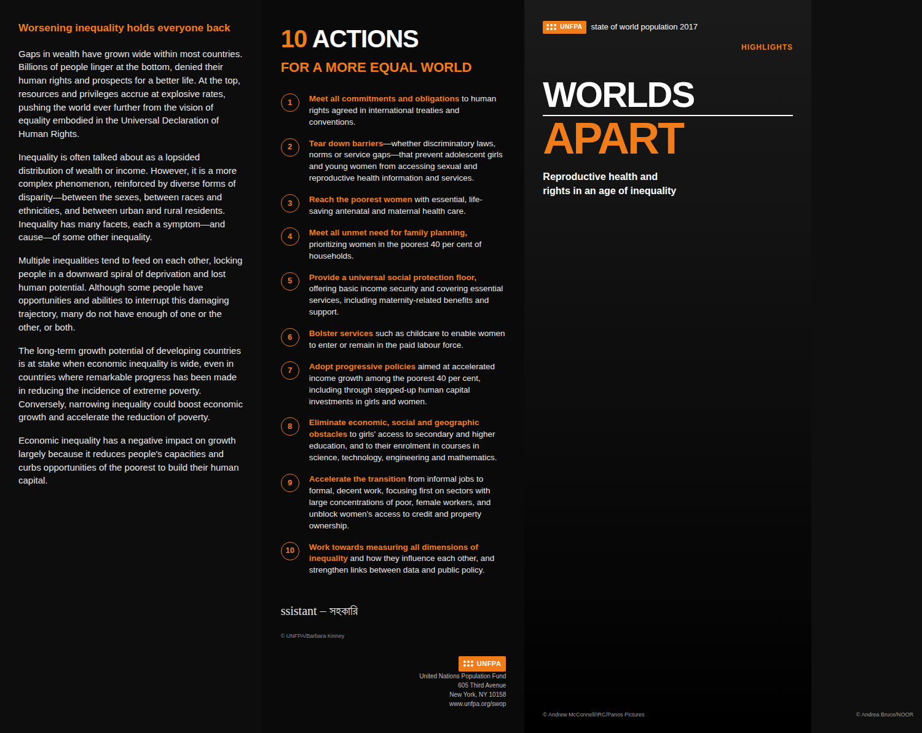Worsening inequality holds everyone back
Gaps in wealth have grown wide within most countries. Billions of people linger at the bottom, denied their human rights and prospects for a better life. At the top, resources and privileges accrue at explosive rates, pushing the world ever further from the vision of equality embodied in the Universal Declaration of Human Rights.
Inequality is often talked about as a lopsided distribution of wealth or income. However, it is a more complex phenomenon, reinforced by diverse forms of disparity—between the sexes, between races and ethnicities, and between urban and rural residents. Inequality has many facets, each a symptom—and cause—of some other inequality.
Multiple inequalities tend to feed on each other, locking people in a downward spiral of deprivation and lost human potential. Although some people have opportunities and abilities to interrupt this damaging trajectory, many do not have enough of one or the other, or both.
The long-term growth potential of developing countries is at stake when economic inequality is wide, even in countries where remarkable progress has been made in reducing the incidence of extreme poverty. Conversely, narrowing inequality could boost economic growth and accelerate the reduction of poverty.
Economic inequality has a negative impact on growth largely because it reduces people's capacities and curbs opportunities of the poorest to build their human capital.
10 ACTIONS
For a more equal world
Meet all commitments and obligations to human rights agreed in international treaties and conventions.
Tear down barriers—whether discriminatory laws, norms or service gaps—that prevent adolescent girls and young women from accessing sexual and reproductive health information and services.
Reach the poorest women with essential, life-saving antenatal and maternal health care.
Meet all unmet need for family planning, prioritizing women in the poorest 40 per cent of households.
Provide a universal social protection floor, offering basic income security and covering essential services, including maternity-related benefits and support.
Bolster services such as childcare to enable women to enter or remain in the paid labour force.
Adopt progressive policies aimed at accelerated income growth among the poorest 40 per cent, including through stepped-up human capital investments in girls and women.
Eliminate economic, social and geographic obstacles to girls' access to secondary and higher education, and to their enrolment in courses in science, technology, engineering and mathematics.
Accelerate the transition from informal jobs to formal, decent work, focusing first on sectors with large concentrations of poor, female workers, and unblock women's access to credit and property ownership.
Work towards measuring all dimensions of inequality and how they influence each other, and strengthen links between data and public policy.
ssistant – সহকারি
© UNFPA/Barbara Kinney
UNFPA
United Nations Population Fund
605 Third Avenue
New York, NY 10158
www.unfpa.org/swop
UNFPA state of world population 2017
HIGHLIGHTS
WORLDS
APART
Reproductive health and rights in an age of inequality
© Andrew McConnell/IRC/Panos Pictures
© Andrea Bruce/NOOR